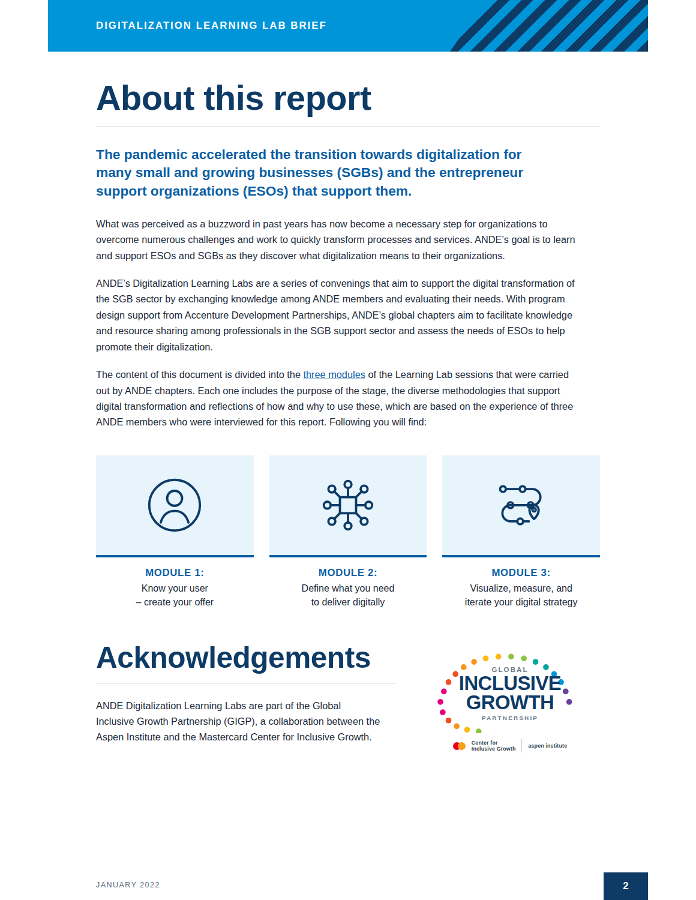Digitalization Learning Lab Brief
About this report
The pandemic accelerated the transition towards digitalization for many small and growing businesses (SGBs) and the entrepreneur support organizations (ESOs) that support them.
What was perceived as a buzzword in past years has now become a necessary step for organizations to overcome numerous challenges and work to quickly transform processes and services. ANDE’s goal is to learn and support ESOs and SGBs as they discover what digitalization means to their organizations.
ANDE’s Digitalization Learning Labs are a series of convenings that aim to support the digital transformation of the SGB sector by exchanging knowledge among ANDE members and evaluating their needs. With program design support from Accenture Development Partnerships, ANDE’s global chapters aim to facilitate knowledge and resource sharing among professionals in the SGB support sector and assess the needs of ESOs to help promote their digitalization.
The content of this document is divided into the three modules of the Learning Lab sessions that were carried out by ANDE chapters. Each one includes the purpose of the stage, the diverse methodologies that support digital transformation and reflections of how and why to use these, which are based on the experience of three ANDE members who were interviewed for this report. Following you will find:
Module 1:
Know your user
– create your offer
Module 2:
Define what you need
to deliver digitally
Module 3:
Visualize, measure, and
iterate your digital strategy
Acknowledgements
ANDE Digitalization Learning Labs are part of the Global Inclusive Growth Partnership (GIGP), a collaboration between the Aspen Institute and the Mastercard Center for Inclusive Growth.
GLOBAL
INCLUSIVE GROWTH
PARTNERSHIP
Center for
Inclusive Growth aspen institute
January 2022
2